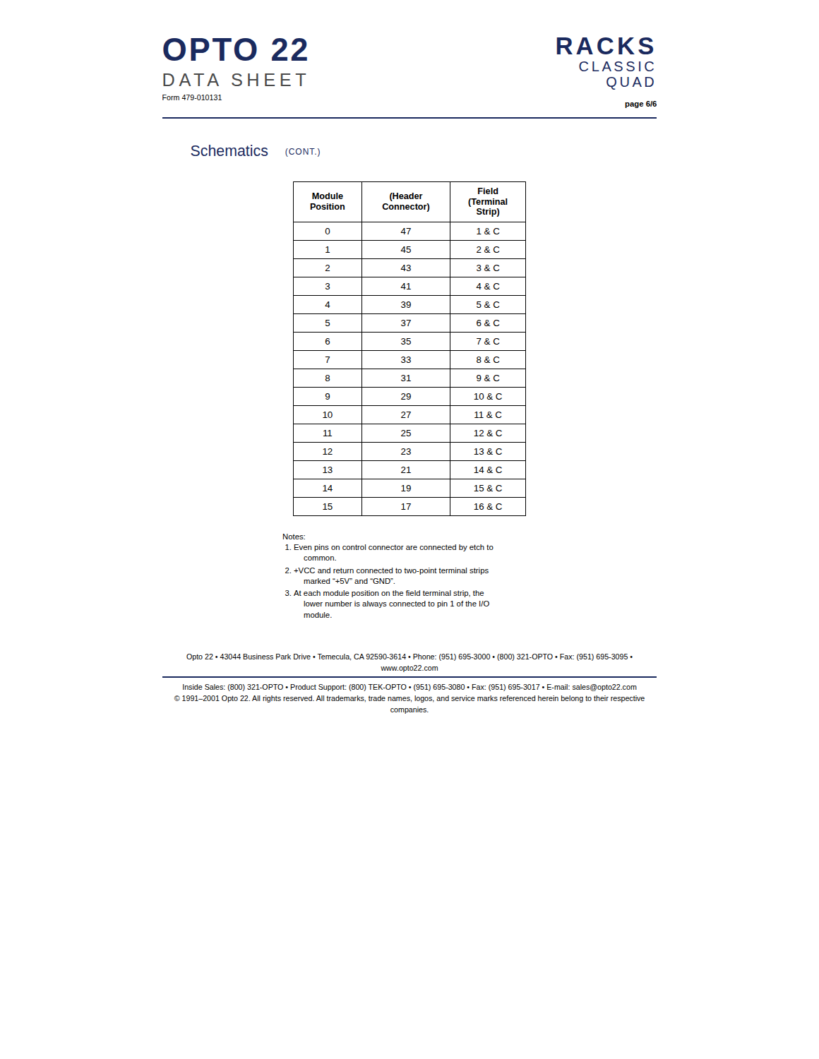RACKS
CLASSIC
QUAD
page 6/6
OPTO 22
DATA SHEET
Form 479-010131
Schematics (CONT.)
| Module Position | (Header Connector) | Field (Terminal Strip) |
| --- | --- | --- |
| 0 | 47 | 1 & C |
| 1 | 45 | 2 & C |
| 2 | 43 | 3 & C |
| 3 | 41 | 4 & C |
| 4 | 39 | 5 & C |
| 5 | 37 | 6 & C |
| 6 | 35 | 7 & C |
| 7 | 33 | 8 & C |
| 8 | 31 | 9 & C |
| 9 | 29 | 10 & C |
| 10 | 27 | 11 & C |
| 11 | 25 | 12 & C |
| 12 | 23 | 13 & C |
| 13 | 21 | 14 & C |
| 14 | 19 | 15 & C |
| 15 | 17 | 16 & C |
Notes:
Even pins on control connector are connected by etch to common.
+VCC and return connected to two-point terminal strips marked “+5V” and “GND”.
At each module position on the field terminal strip, the lower number is always connected to pin 1 of the I/O module.
Opto 22 • 43044 Business Park Drive • Temecula, CA 92590-3614 • Phone: (951) 695-3000 • (800) 321-OPTO • Fax: (951) 695-3095 • www.opto22.com
Inside Sales: (800) 321-OPTO • Product Support: (800) TEK-OPTO • (951) 695-3080 • Fax: (951) 695-3017 • E-mail: sales@opto22.com
© 1991–2001 Opto 22. All rights reserved. All trademarks, trade names, logos, and service marks referenced herein belong to their respective companies.